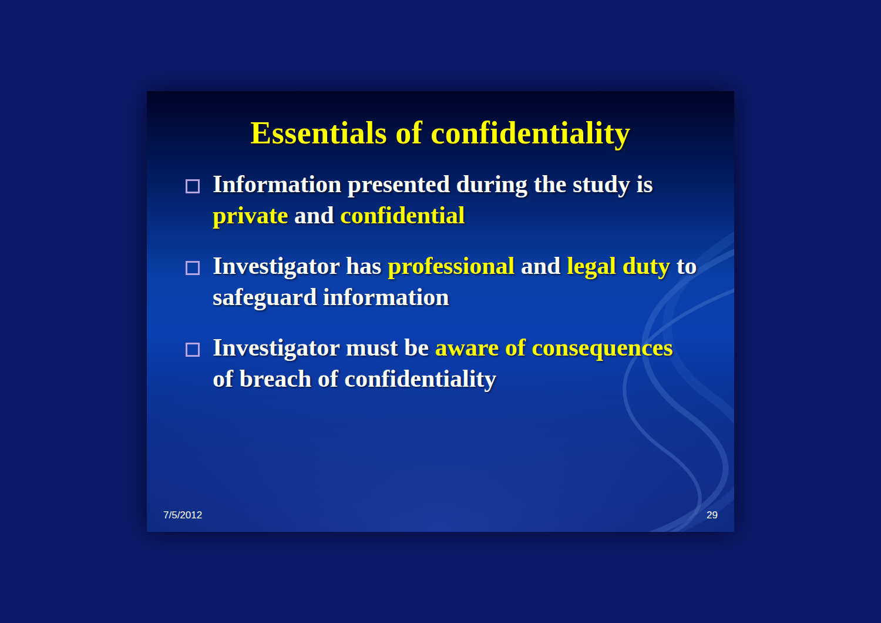Essentials of confidentiality
Information presented during the study is private and confidential
Investigator has professional and legal duty to safeguard information
Investigator must be aware of consequences of breach of confidentiality
7/5/2012
29